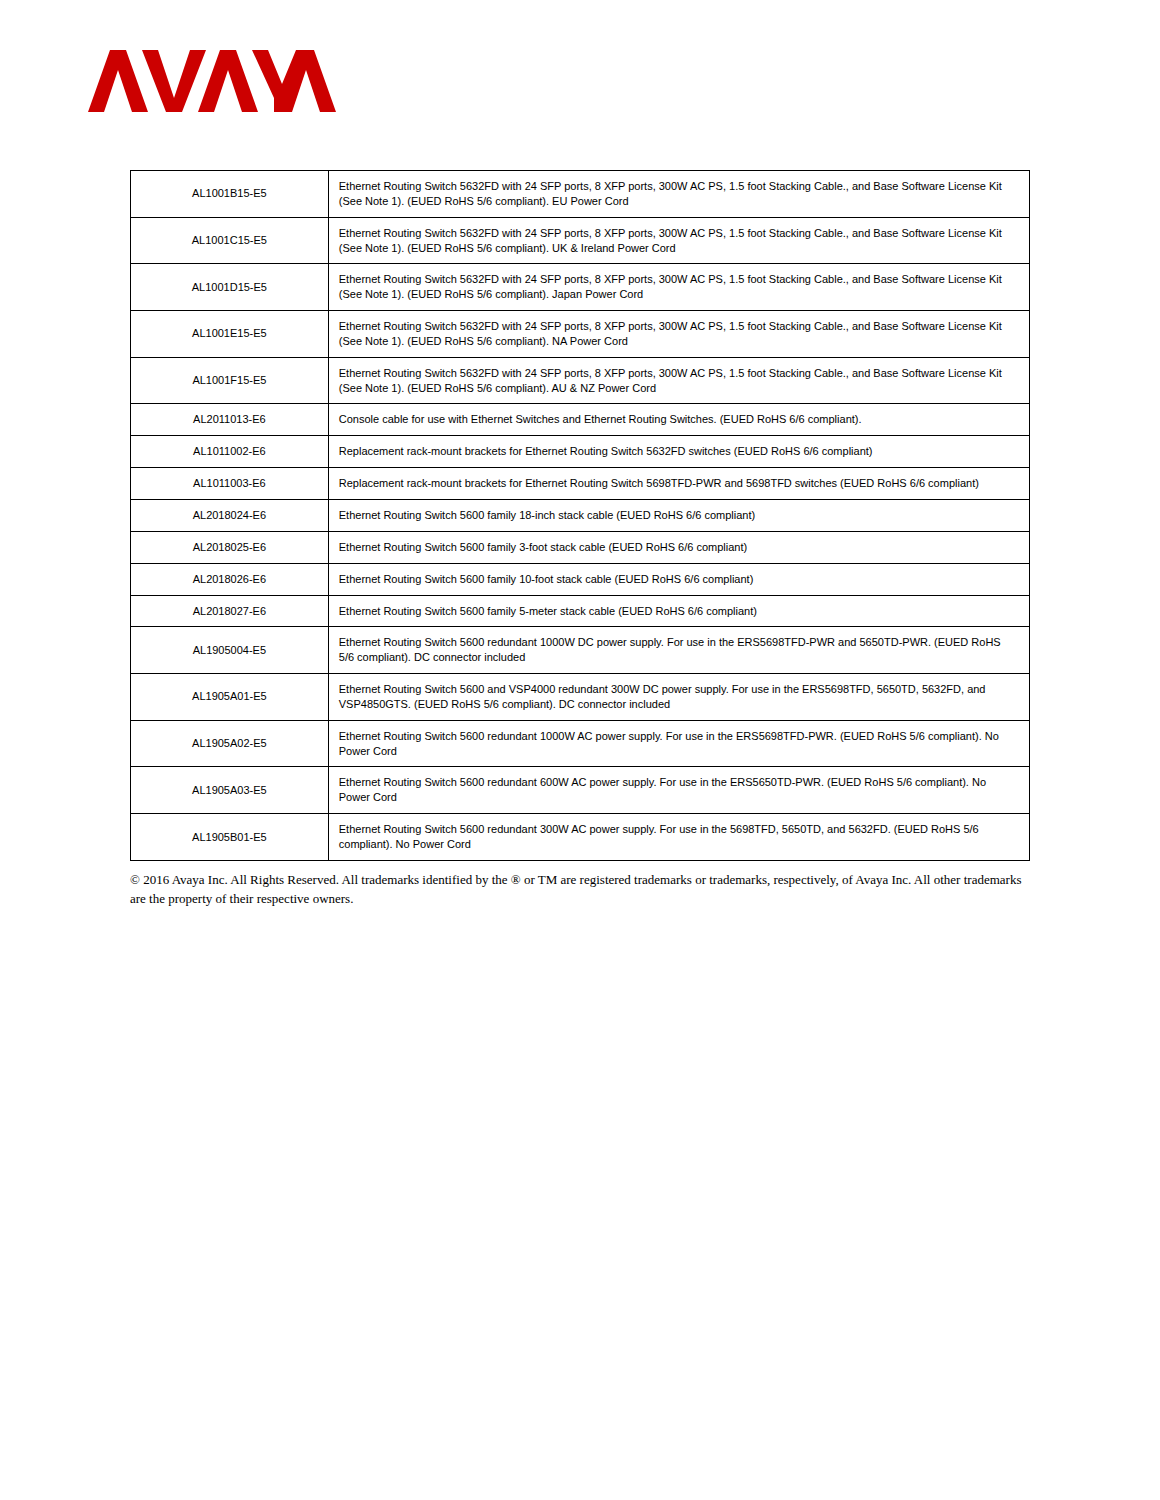| AL1001B15-E5 | Ethernet Routing Switch 5632FD with 24 SFP ports, 8 XFP ports, 300W AC PS, 1.5 foot Stacking Cable., and Base Software License Kit (See Note 1). (EUED RoHS 5/6 compliant). EU Power Cord |
| AL1001C15-E5 | Ethernet Routing Switch 5632FD with 24 SFP ports, 8 XFP ports, 300W AC PS, 1.5 foot Stacking Cable., and Base Software License Kit (See Note 1). (EUED RoHS 5/6 compliant). UK & Ireland Power Cord |
| AL1001D15-E5 | Ethernet Routing Switch 5632FD with 24 SFP ports, 8 XFP ports, 300W AC PS, 1.5 foot Stacking Cable., and Base Software License Kit (See Note 1). (EUED RoHS 5/6 compliant). Japan Power Cord |
| AL1001E15-E5 | Ethernet Routing Switch 5632FD with 24 SFP ports, 8 XFP ports, 300W AC PS, 1.5 foot Stacking Cable., and Base Software License Kit (See Note 1). (EUED RoHS 5/6 compliant). NA Power Cord |
| AL1001F15-E5 | Ethernet Routing Switch 5632FD with 24 SFP ports, 8 XFP ports, 300W AC PS, 1.5 foot Stacking Cable., and Base Software License Kit (See Note 1). (EUED RoHS 5/6 compliant). AU & NZ Power Cord |
| AL2011013-E6 | Console cable for use with Ethernet Switches and Ethernet Routing Switches. (EUED RoHS 6/6 compliant). |
| AL1011002-E6 | Replacement rack-mount brackets for Ethernet Routing Switch 5632FD switches (EUED RoHS 6/6 compliant) |
| AL1011003-E6 | Replacement rack-mount brackets for Ethernet Routing Switch 5698TFD-PWR and 5698TFD switches (EUED RoHS 6/6 compliant) |
| AL2018024-E6 | Ethernet Routing Switch 5600 family 18-inch stack cable (EUED RoHS 6/6 compliant) |
| AL2018025-E6 | Ethernet Routing Switch 5600 family 3-foot stack cable (EUED RoHS 6/6 compliant) |
| AL2018026-E6 | Ethernet Routing Switch 5600 family 10-foot stack cable (EUED RoHS 6/6 compliant) |
| AL2018027-E6 | Ethernet Routing Switch 5600 family 5-meter stack cable (EUED RoHS 6/6 compliant) |
| AL1905004-E5 | Ethernet Routing Switch 5600 redundant 1000W DC power supply. For use in the ERS5698TFD-PWR and 5650TD-PWR. (EUED RoHS 5/6 compliant). DC connector included |
| AL1905A01-E5 | Ethernet Routing Switch 5600 and VSP4000 redundant 300W DC power supply. For use in the ERS5698TFD, 5650TD, 5632FD, and VSP4850GTS. (EUED RoHS 5/6 compliant). DC connector included |
| AL1905A02-E5 | Ethernet Routing Switch 5600 redundant 1000W AC power supply. For use in the ERS5698TFD-PWR. (EUED RoHS 5/6 compliant). No Power Cord |
| AL1905A03-E5 | Ethernet Routing Switch 5600 redundant 600W AC power supply. For use in the ERS5650TD-PWR. (EUED RoHS 5/6 compliant). No Power Cord |
| AL1905B01-E5 | Ethernet Routing Switch 5600 redundant 300W AC power supply. For use in the 5698TFD, 5650TD, and 5632FD. (EUED RoHS 5/6 compliant). No Power Cord |
© 2016 Avaya Inc. All Rights Reserved. All trademarks identified by the ® or TM are registered trademarks or trademarks, respectively, of Avaya Inc. All other trademarks are the property of their respective owners.